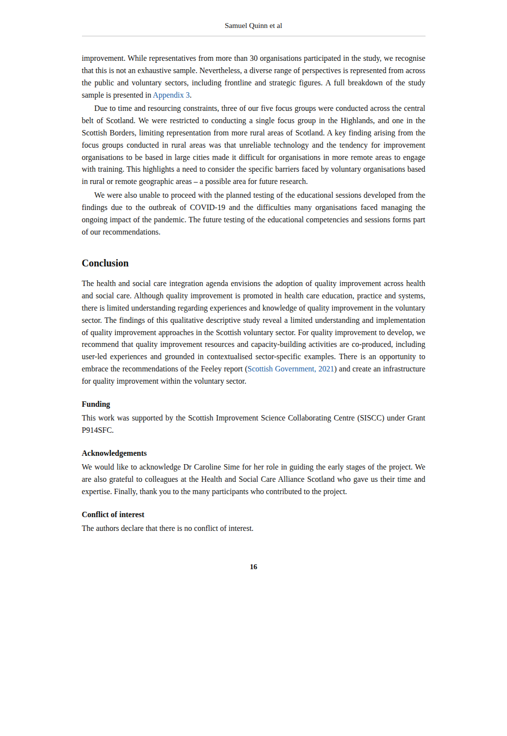Samuel Quinn et al
improvement. While representatives from more than 30 organisations participated in the study, we recognise that this is not an exhaustive sample. Nevertheless, a diverse range of perspectives is represented from across the public and voluntary sectors, including frontline and strategic figures. A full breakdown of the study sample is presented in Appendix 3.
Due to time and resourcing constraints, three of our five focus groups were conducted across the central belt of Scotland. We were restricted to conducting a single focus group in the Highlands, and one in the Scottish Borders, limiting representation from more rural areas of Scotland. A key finding arising from the focus groups conducted in rural areas was that unreliable technology and the tendency for improvement organisations to be based in large cities made it difficult for organisations in more remote areas to engage with training. This highlights a need to consider the specific barriers faced by voluntary organisations based in rural or remote geographic areas – a possible area for future research.
We were also unable to proceed with the planned testing of the educational sessions developed from the findings due to the outbreak of COVID-19 and the difficulties many organisations faced managing the ongoing impact of the pandemic. The future testing of the educational competencies and sessions forms part of our recommendations.
Conclusion
The health and social care integration agenda envisions the adoption of quality improvement across health and social care. Although quality improvement is promoted in health care education, practice and systems, there is limited understanding regarding experiences and knowledge of quality improvement in the voluntary sector. The findings of this qualitative descriptive study reveal a limited understanding and implementation of quality improvement approaches in the Scottish voluntary sector. For quality improvement to develop, we recommend that quality improvement resources and capacity-building activities are co-produced, including user-led experiences and grounded in contextualised sector-specific examples. There is an opportunity to embrace the recommendations of the Feeley report (Scottish Government, 2021) and create an infrastructure for quality improvement within the voluntary sector.
Funding
This work was supported by the Scottish Improvement Science Collaborating Centre (SISCC) under Grant P914SFC.
Acknowledgements
We would like to acknowledge Dr Caroline Sime for her role in guiding the early stages of the project. We are also grateful to colleagues at the Health and Social Care Alliance Scotland who gave us their time and expertise. Finally, thank you to the many participants who contributed to the project.
Conflict of interest
The authors declare that there is no conflict of interest.
16